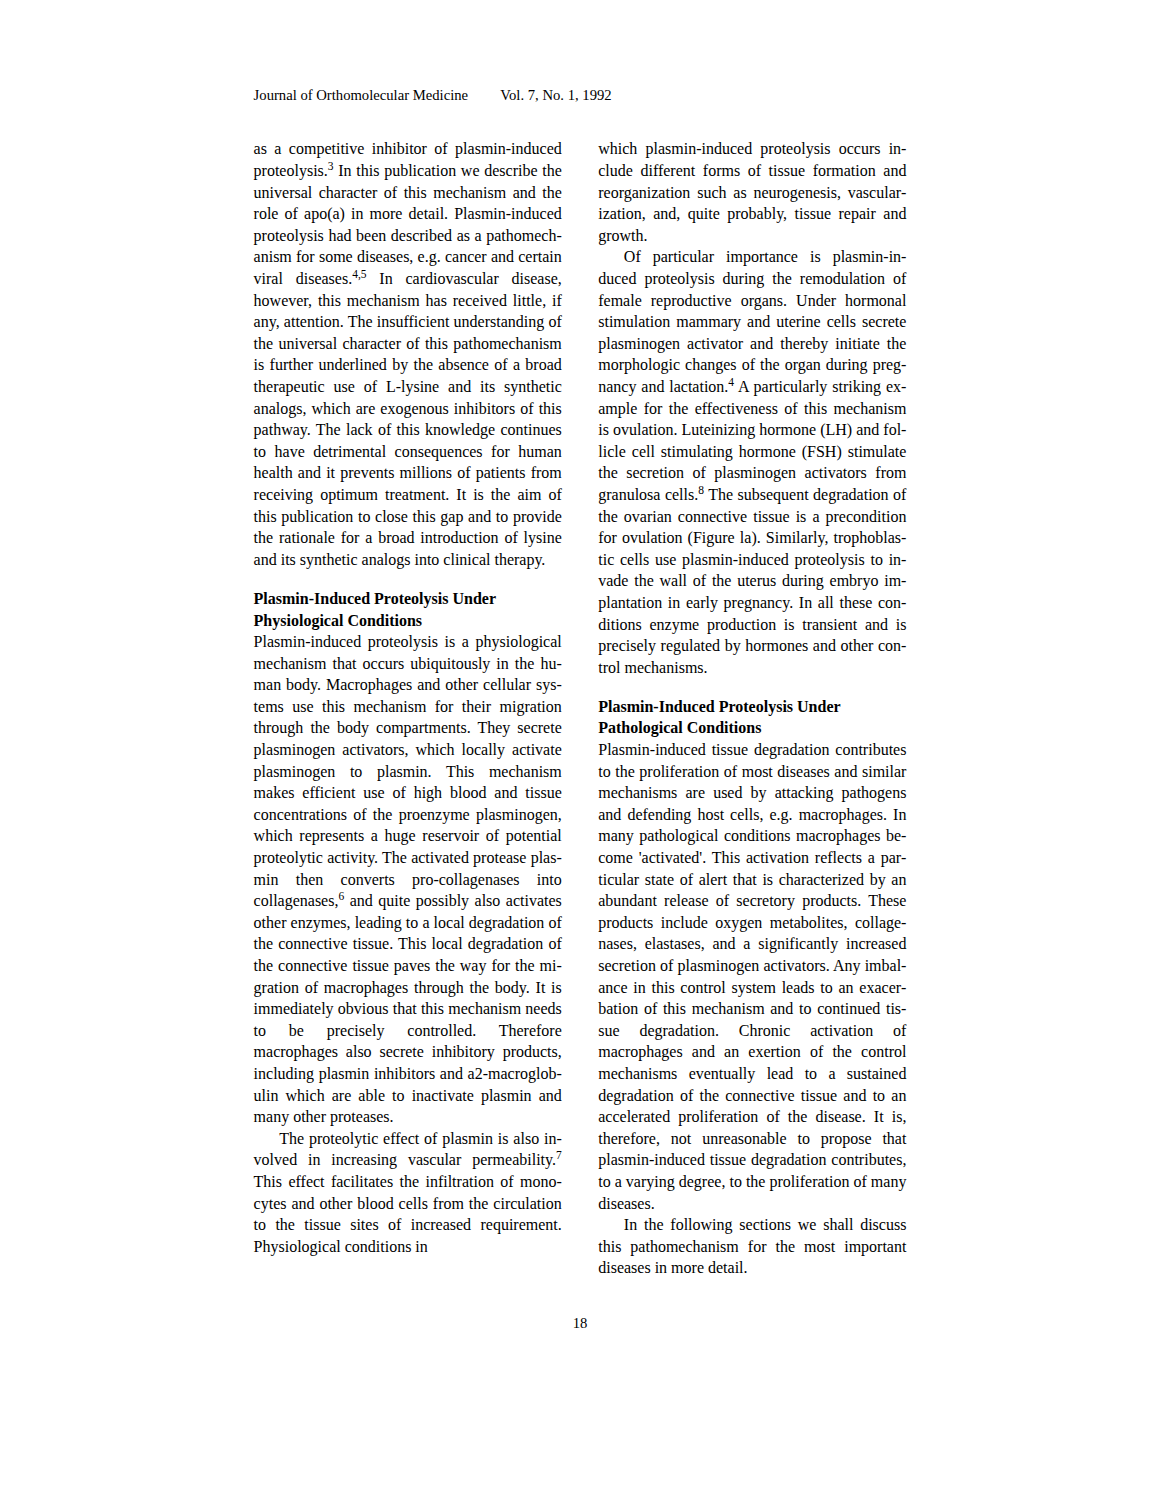Journal of Orthomolecular MedicineVol. 7, No. 1, 1992
as a competitive inhibitor of plasmin-induced proteolysis.3 In this publication we describe the universal character of this mechanism and the role of apo(a) in more detail. Plasmin-induced proteolysis had been described as a pathomechanism for some diseases, e.g. cancer and certain viral diseases.4,5 In cardiovascular disease, however, this mechanism has received little, if any, attention. The insufficient understanding of the universal character of this pathomechanism is further underlined by the absence of a broad therapeutic use of L-lysine and its synthetic analogs, which are exogenous inhibitors of this pathway. The lack of this knowledge continues to have detrimental consequences for human health and it prevents millions of patients from receiving optimum treatment. It is the aim of this publication to close this gap and to provide the rationale for a broad introduction of lysine and its synthetic analogs into clinical therapy.
Plasmin-Induced Proteolysis Under
Physiological Conditions
Plasmin-induced proteolysis is a physiological mechanism that occurs ubiquitously in the human body. Macrophages and other cellular systems use this mechanism for their migration through the body compartments. They secrete plasminogen activators, which locally activate plasminogen to plasmin. This mechanism makes efficient use of high blood and tissue concentrations of the proenzyme plasminogen, which represents a huge reservoir of potential proteolytic activity. The activated protease plasmin then converts pro-collagenases into collagenases,6 and quite possibly also activates other enzymes, leading to a local degradation of the connective tissue. This local degradation of the connective tissue paves the way for the migration of macrophages through the body. It is immediately obvious that this mechanism needs to be precisely controlled. Therefore macrophages also secrete inhibitory products, including plasmin inhibitors and a2-macroglobulin which are able to inactivate plasmin and many other proteases.
The proteolytic effect of plasmin is also involved in increasing vascular permeability.7 This effect facilitates the infiltration of monocytes and other blood cells from the circulation to the tissue sites of increased requirement. Physiological conditions in
which plasmin-induced proteolysis occurs include different forms of tissue formation and reorganization such as neurogenesis, vascularization, and, quite probably, tissue repair and growth.
Of particular importance is plasmin-induced proteolysis during the remodulation of female reproductive organs. Under hormonal stimulation mammary and uterine cells secrete plasminogen activator and thereby initiate the morphologic changes of the organ during pregnancy and lactation.4 A particularly striking example for the effectiveness of this mechanism is ovulation. Luteinizing hormone (LH) and follicle cell stimulating hormone (FSH) stimulate the secretion of plasminogen activators from granulosa cells.8 The subsequent degradation of the ovarian connective tissue is a precondition for ovulation (Figure la). Similarly, trophoblastic cells use plasmin-induced proteolysis to invade the wall of the uterus during embryo implantation in early pregnancy. In all these conditions enzyme production is transient and is precisely regulated by hormones and other control mechanisms.
Plasmin-Induced Proteolysis Under
Pathological Conditions
Plasmin-induced tissue degradation contributes to the proliferation of most diseases and similar mechanisms are used by attacking pathogens and defending host cells, e.g. macrophages. In many pathological conditions macrophages become 'activated'. This activation reflects a particular state of alert that is characterized by an abundant release of secretory products. These products include oxygen metabolites, collagenases, elastases, and a significantly increased secretion of plasminogen activators. Any imbalance in this control system leads to an exacerbation of this mechanism and to continued tissue degradation. Chronic activation of macrophages and an exertion of the control mechanisms eventually lead to a sustained degradation of the connective tissue and to an accelerated proliferation of the disease. It is, therefore, not unreasonable to propose that plasmin-induced tissue degradation contributes, to a varying degree, to the proliferation of many diseases.
In the following sections we shall discuss this pathomechanism for the most important diseases in more detail.
18